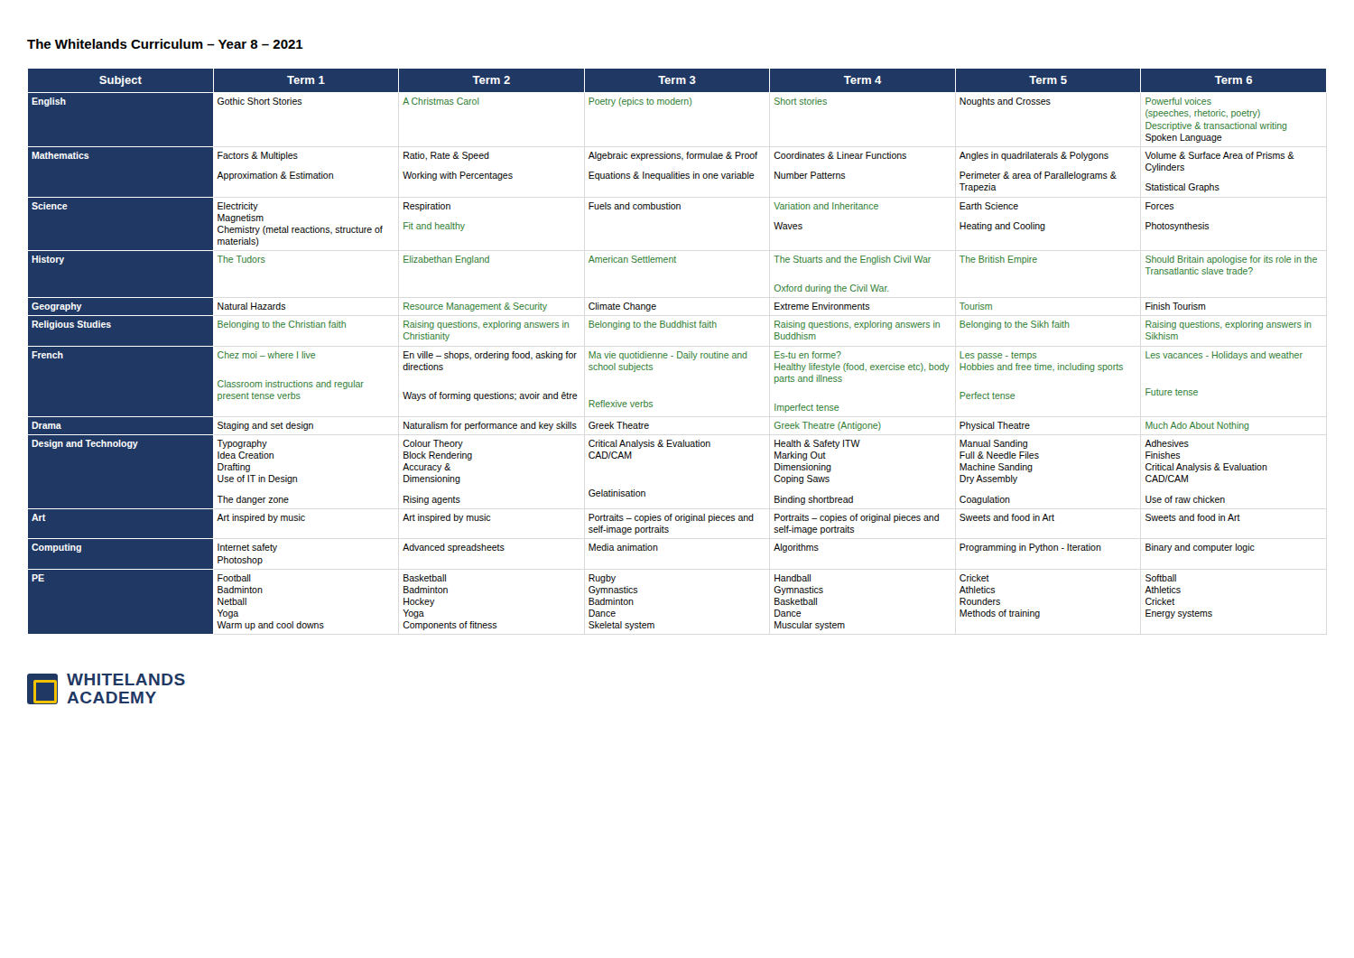The Whitelands Curriculum – Year 8 – 2021
| Subject | Term 1 | Term 2 | Term 3 | Term 4 | Term 5 | Term 6 |
| --- | --- | --- | --- | --- | --- | --- |
| English | Gothic Short Stories | A Christmas Carol | Poetry (epics to modern) | Short stories | Noughts and Crosses | Powerful voices (speeches, rhetoric, poetry) Descriptive & transactional writing Spoken Language |
| Mathematics | Factors & Multiples Approximation & Estimation | Ratio, Rate & Speed Working with Percentages | Algebraic expressions, formulae & Proof Equations & Inequalities in one variable | Coordinates & Linear Functions Number Patterns | Angles in quadrilaterals & Polygons Perimeter & area of Parallelograms & Trapezia | Volume & Surface Area of Prisms & Cylinders Statistical Graphs |
| Science | Electricity Magnetism Chemistry (metal reactions, structure of materials) | Respiration Fit and healthy | Fuels and combustion | Variation and Inheritance Waves | Earth Science Heating and Cooling | Forces Photosynthesis |
| History | The Tudors | Elizabethan England | American Settlement | The Stuarts and the English Civil War Oxford during the Civil War. | The British Empire | Should Britain apologise for its role in the Transatlantic slave trade? |
| Geography | Natural Hazards | Resource Management & Security | Climate Change | Extreme Environments | Tourism | Finish Tourism |
| Religious Studies | Belonging to the Christian faith | Raising questions, exploring answers in Christianity | Belonging to the Buddhist faith | Raising questions, exploring answers in Buddhism | Belonging to the Sikh faith | Raising questions, exploring answers in Sikhism |
| French | Chez moi – where I live Classroom instructions and regular present tense verbs | En ville – shops, ordering food, asking for directions Ways of forming questions; avoir and être | Ma vie quotidienne - Daily routine and school subjects Reflexive verbs | Es-tu en forme? Healthy lifestyle (food, exercise etc), body parts and illness Imperfect tense | Les passe - temps Hobbies and free time, including sports Perfect tense | Les vacances - Holidays and weather Future tense |
| Drama | Staging and set design | Naturalism for performance and key skills | Greek Theatre | Greek Theatre (Antigone) | Physical Theatre | Much Ado About Nothing |
| Design and Technology | Typography Idea Creation Drafting Use of IT in Design The danger zone | Colour Theory Block Rendering Accuracy & Dimensioning Rising agents | Critical Analysis & Evaluation CAD/CAM Gelatinisation | Health & Safety ITW Marking Out Dimensioning Coping Saws Binding shortbread | Manual Sanding Full & Needle Files Machine Sanding Dry Assembly Coagulation | Adhesives Finishes Critical Analysis & Evaluation CAD/CAM Use of raw chicken |
| Art | Art inspired by music | Art inspired by music | Portraits – copies of original pieces and self-image portraits | Portraits – copies of original pieces and self-image portraits | Sweets and food in Art | Sweets and food in Art |
| Computing | Internet safety Photoshop | Advanced spreadsheets | Media animation | Algorithms | Programming in Python - Iteration | Binary and computer logic |
| PE | Football Badminton Netball Yoga Warm up and cool downs | Basketball Badminton Hockey Yoga Components of fitness | Rugby Gymnastics Badminton Dance Skeletal system | Handball Gymnastics Basketball Dance Muscular system | Cricket Athletics Rounders Methods of training | Softball Athletics Cricket Energy systems |
WHITELANDS
ACADEMY